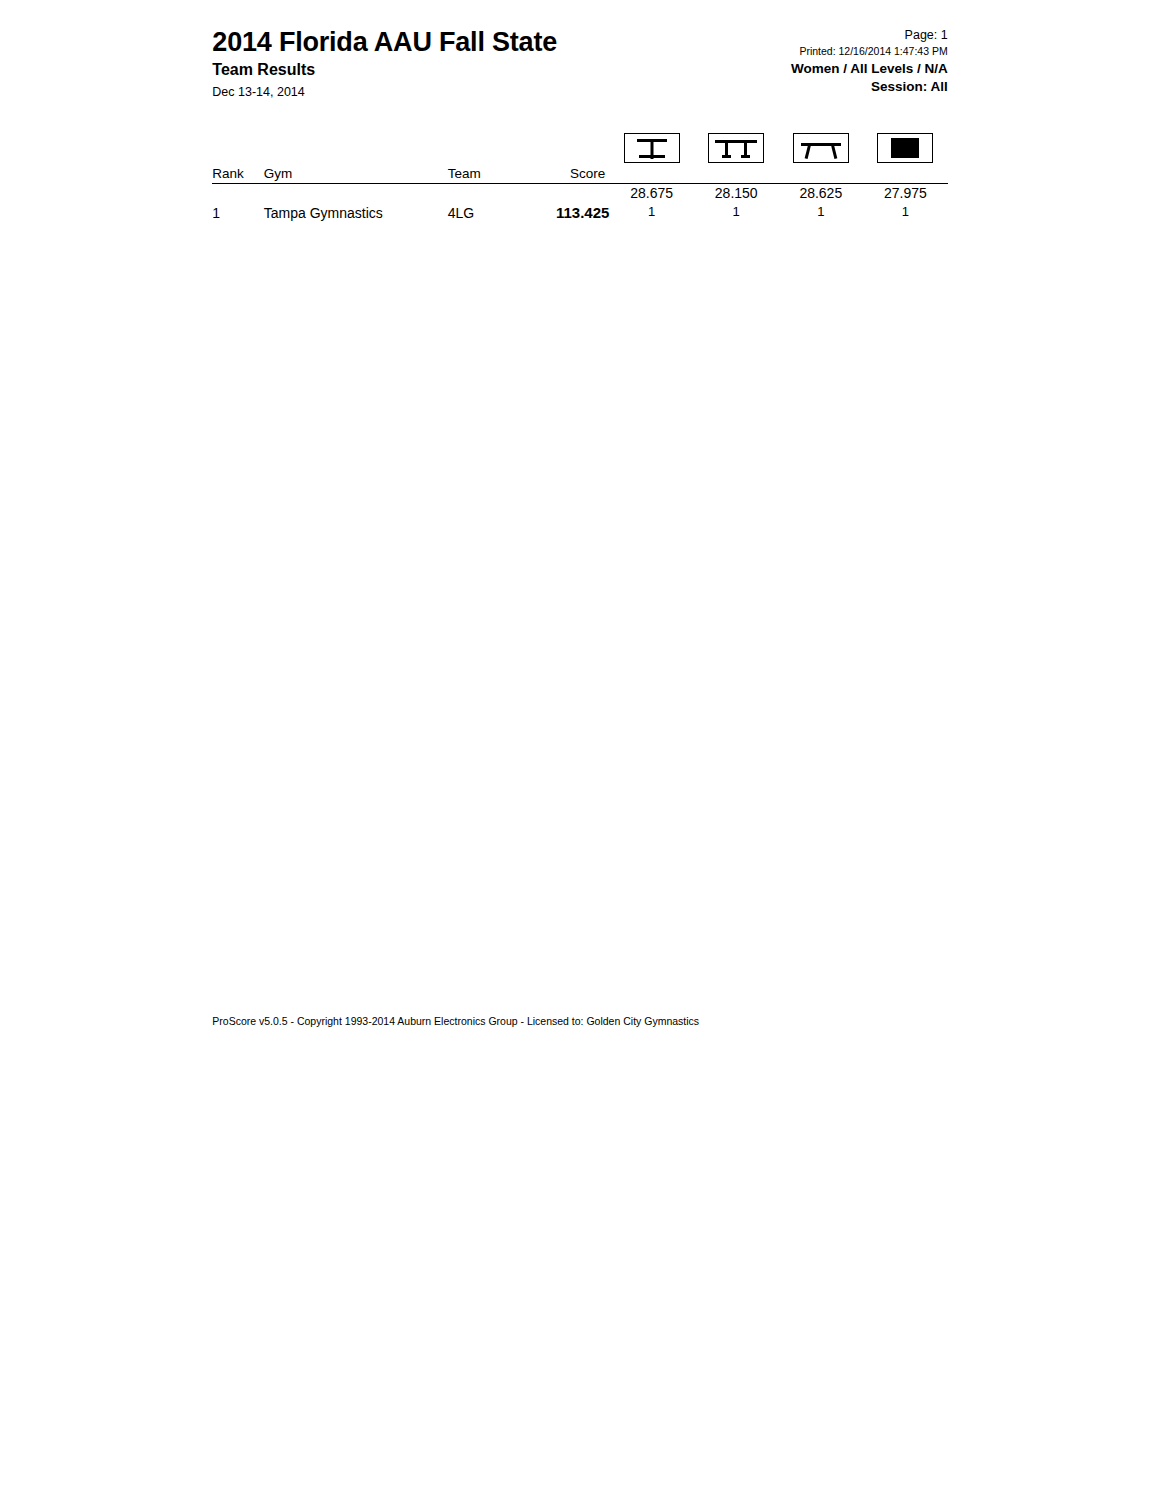Page: 1
Printed: 12/16/2014 1:47:43 PM
Women / All Levels / N/A
Session: All
2014 Florida AAU Fall State
Team Results
Dec 13-14, 2014
| Rank | Gym | Team | Score | | | | |
| 1 | Tampa Gymnastics | 4LG | 113.425 | 28.675 1 | 28.150 1 | 28.625 1 | 27.975 1 |
ProScore v5.0.5 - Copyright 1993-2014 Auburn Electronics Group - Licensed to: Golden City Gymnastics